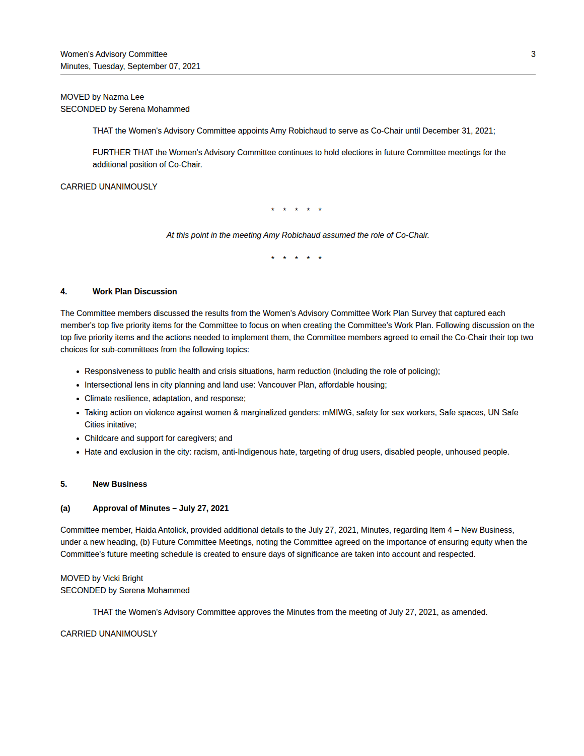Women's Advisory Committee
Minutes, Tuesday, September 07, 2021
3
MOVED by Nazma Lee
SECONDED by Serena Mohammed
THAT the Women's Advisory Committee appoints Amy Robichaud to serve as Co-Chair until December 31, 2021;
FURTHER THAT the Women's Advisory Committee continues to hold elections in future Committee meetings for the additional position of Co-Chair.
CARRIED UNANIMOUSLY
* * * * *
At this point in the meeting Amy Robichaud assumed the role of Co-Chair.
* * * * *
4. Work Plan Discussion
The Committee members discussed the results from the Women's Advisory Committee Work Plan Survey that captured each member's top five priority items for the Committee to focus on when creating the Committee's Work Plan. Following discussion on the top five priority items and the actions needed to implement them, the Committee members agreed to email the Co-Chair their top two choices for sub-committees from the following topics:
Responsiveness to public health and crisis situations, harm reduction (including the role of policing);
Intersectional lens in city planning and land use: Vancouver Plan, affordable housing;
Climate resilience, adaptation, and response;
Taking action on violence against women & marginalized genders: mMIWG, safety for sex workers, Safe spaces, UN Safe Cities initative;
Childcare and support for caregivers; and
Hate and exclusion in the city: racism, anti-Indigenous hate, targeting of drug users, disabled people, unhoused people.
5. New Business
(a) Approval of Minutes – July 27, 2021
Committee member, Haida Antolick, provided additional details to the July 27, 2021, Minutes, regarding Item 4 – New Business, under a new heading, (b) Future Committee Meetings, noting the Committee agreed on the importance of ensuring equity when the Committee's future meeting schedule is created to ensure days of significance are taken into account and respected.
MOVED by Vicki Bright
SECONDED by Serena Mohammed
THAT the Women's Advisory Committee approves the Minutes from the meeting of July 27, 2021, as amended.
CARRIED UNANIMOUSLY